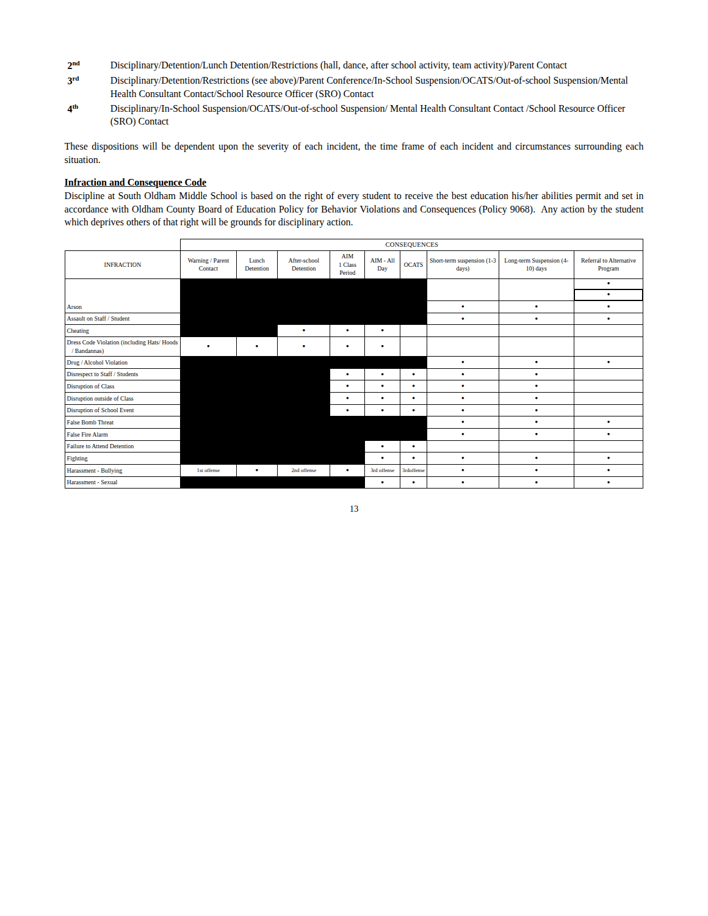2nd
Disciplinary/Detention/Lunch Detention/Restrictions (hall, dance, after school activity, team activity)/Parent Contact
3rd
Disciplinary/Detention/Restrictions (see above)/Parent Conference/In-School Suspension/OCATS/Out-of-school Suspension/Mental Health Consultant Contact/School Resource Officer (SRO) Contact
4th
Disciplinary/In-School Suspension/OCATS/Out-of-school Suspension/ Mental Health Consultant Contact /School Resource Officer (SRO) Contact
These dispositions will be dependent upon the severity of each incident, the time frame of each incident and circumstances surrounding each situation.
Infraction and Consequence Code
Discipline at South Oldham Middle School is based on the right of every student to receive the best education his/her abilities permit and set in accordance with Oldham County Board of Education Policy for Behavior Violations and Consequences (Policy 9068). Any action by the student which deprives others of that right will be grounds for disciplinary action.
| | CONSEQUENCES |
| INFRACTION | Warning / Parent Contact | Lunch Detention | After-school Detention | AIM 1 Class Period | AIM - All Day | OCATS | Short-term suspension (1-3 days) | Long-term Suspension (4-10) days | Referral to Alternative Program |
| Arson | | | | • |
| • |
| • | • | • |
| Assault on Staff / Student | | • | • | • |
| Cheating | | • | • | • | | | | |
| Dress Code Violation (including Hats/ Hoods / Bandannas) | • | • | • | • | • | | | | |
| Drug / Alcohol Violation | | • | • | • |
| Disrespect to Staff / Students | | • | • | • | • | • | |
| Disruption of Class | | • | • | • | • | • | |
| Disruption outside of Class | | • | • | • | • | • | |
| Disruption of School Event | | • | • | • | • | • | |
| False Bomb Threat | | • | • | • |
| False Fire Alarm | | • | • | • |
| Failure to Attend Detention | | • | • | | | |
| Fighting | | • | • | • | • | • |
| Harassment - Bullying | 1st offense | • | 2nd offense | • | 3rd offense | 3rdoffense | • | • | • |
| Harassment - Sexual | | • | • | • | • | • |
13